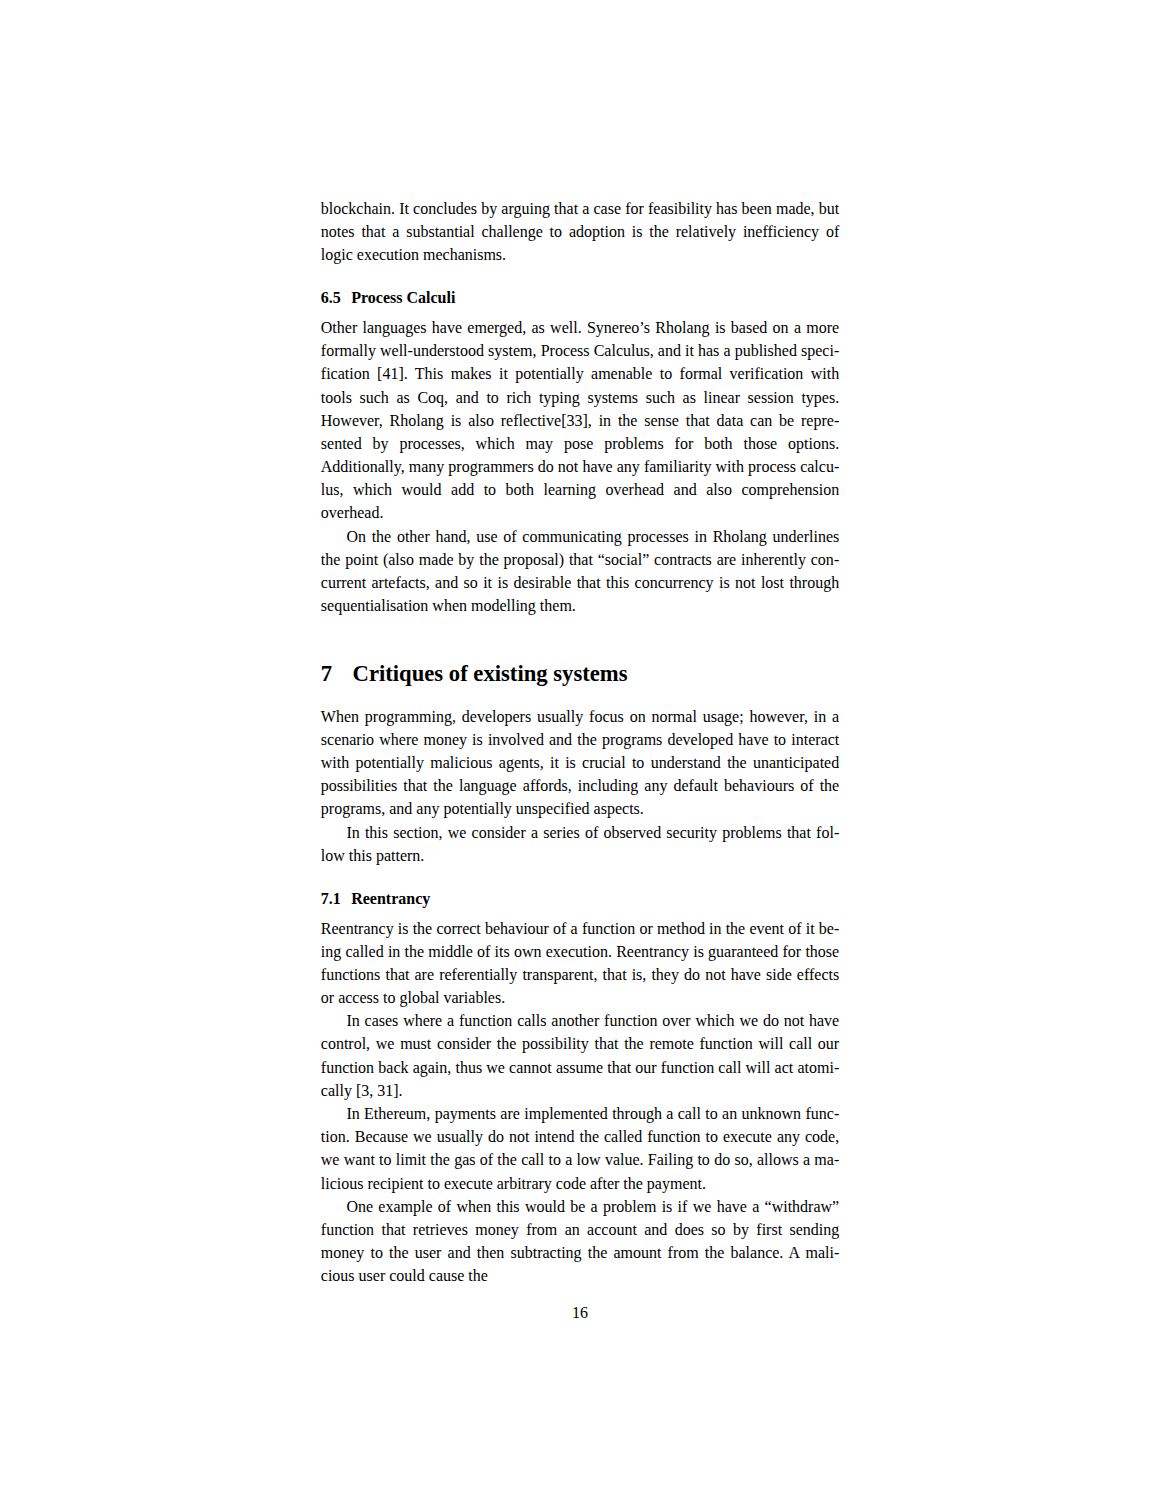blockchain. It concludes by arguing that a case for feasibility has been made, but notes that a substantial challenge to adoption is the relatively inefficiency of logic execution mechanisms.
6.5 Process Calculi
Other languages have emerged, as well. Synereo’s Rholang is based on a more formally well-understood system, Process Calculus, and it has a published specification [41]. This makes it potentially amenable to formal verification with tools such as Coq, and to rich typing systems such as linear session types. However, Rholang is also reflective[33], in the sense that data can be represented by processes, which may pose problems for both those options. Additionally, many programmers do not have any familiarity with process calculus, which would add to both learning overhead and also comprehension overhead.
On the other hand, use of communicating processes in Rholang underlines the point (also made by the proposal) that “social” contracts are inherently concurrent artefacts, and so it is desirable that this concurrency is not lost through sequentialisation when modelling them.
7 Critiques of existing systems
When programming, developers usually focus on normal usage; however, in a scenario where money is involved and the programs developed have to interact with potentially malicious agents, it is crucial to understand the unanticipated possibilities that the language affords, including any default behaviours of the programs, and any potentially unspecified aspects.
In this section, we consider a series of observed security problems that follow this pattern.
7.1 Reentrancy
Reentrancy is the correct behaviour of a function or method in the event of it being called in the middle of its own execution. Reentrancy is guaranteed for those functions that are referentially transparent, that is, they do not have side effects or access to global variables.
In cases where a function calls another function over which we do not have control, we must consider the possibility that the remote function will call our function back again, thus we cannot assume that our function call will act atomically [3, 31].
In Ethereum, payments are implemented through a call to an unknown function. Because we usually do not intend the called function to execute any code, we want to limit the gas of the call to a low value. Failing to do so, allows a malicious recipient to execute arbitrary code after the payment.
One example of when this would be a problem is if we have a “withdraw” function that retrieves money from an account and does so by first sending money to the user and then subtracting the amount from the balance. A malicious user could cause the
16